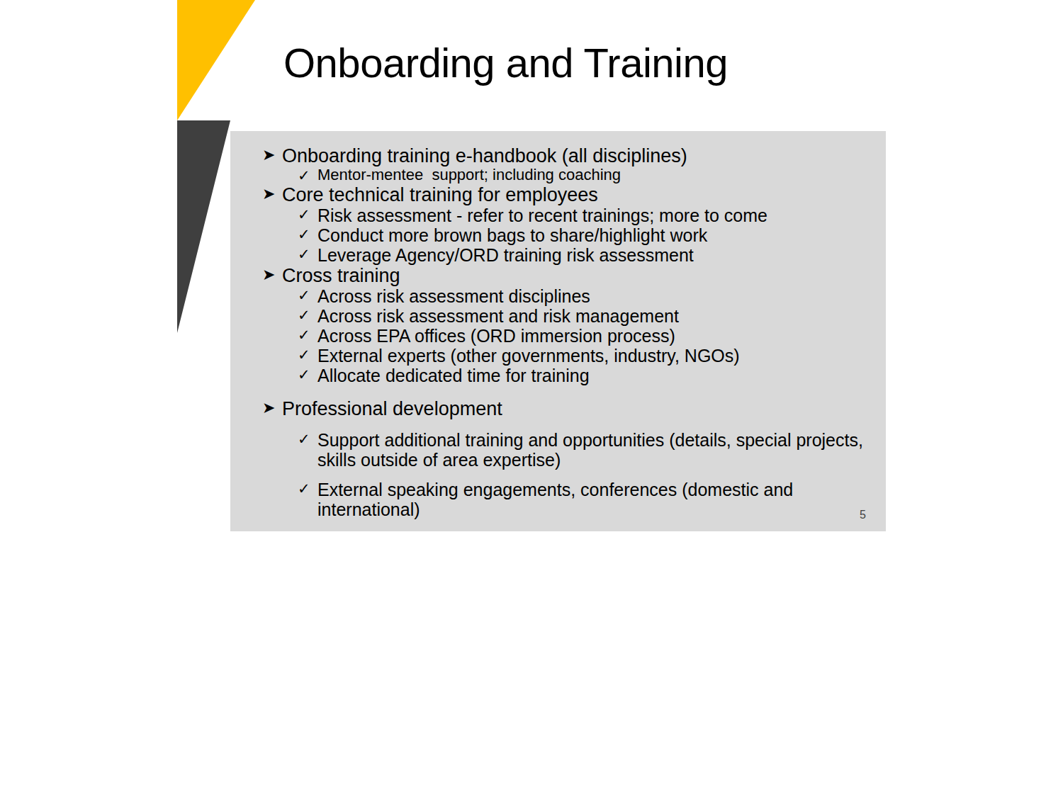Onboarding and Training
Onboarding training e-handbook (all disciplines)
Mentor-mentee support; including coaching
Core technical training for employees
Risk assessment - refer to recent trainings; more to come
Conduct more brown bags to share/highlight work
Leverage Agency/ORD training risk assessment
Cross training
Across risk assessment disciplines
Across risk assessment and risk management
Across EPA offices (ORD immersion process)
External experts (other governments, industry, NGOs)
Allocate dedicated time for training
Professional development
Support additional training and opportunities (details, special projects, skills outside of area expertise)
External speaking engagements, conferences (domestic and international)
Other suggestions?
5